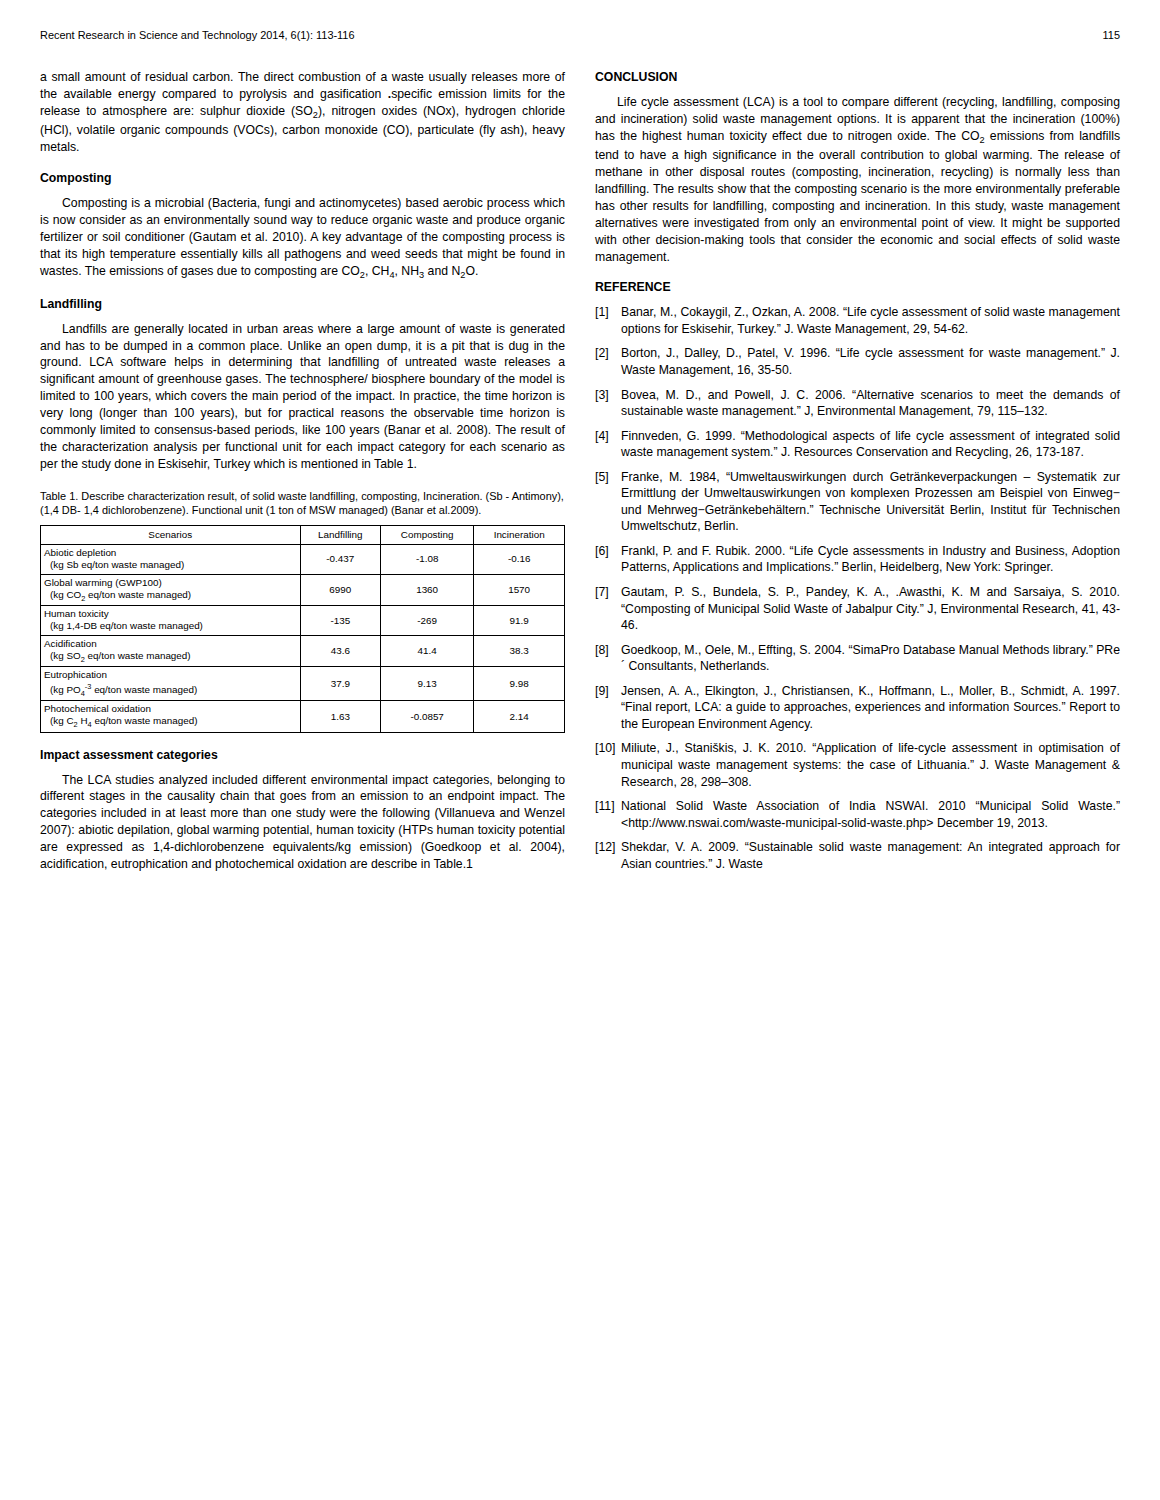Recent Research in Science and Technology 2014, 6(1): 113-116
115
a small amount of residual carbon. The direct combustion of a waste usually releases more of the available energy compared to pyrolysis and gasification . specific emission limits for the release to atmosphere are: sulphur dioxide (SO2), nitrogen oxides (NOx), hydrogen chloride (HCl), volatile organic compounds (VOCs), carbon monoxide (CO), particulate (fly ash), heavy metals.
Composting
Composting is a microbial (Bacteria, fungi and actinomycetes) based aerobic process which is now consider as an environmentally sound way to reduce organic waste and produce organic fertilizer or soil conditioner (Gautam et al. 2010). A key advantage of the composting process is that its high temperature essentially kills all pathogens and weed seeds that might be found in wastes. The emissions of gases due to composting are CO2, CH4, NH3 and N2O.
Landfilling
Landfills are generally located in urban areas where a large amount of waste is generated and has to be dumped in a common place. Unlike an open dump, it is a pit that is dug in the ground. LCA software helps in determining that landfilling of untreated waste releases a significant amount of greenhouse gases. The technosphere/ biosphere boundary of the model is limited to 100 years, which covers the main period of the impact. In practice, the time horizon is very long (longer than 100 years), but for practical reasons the observable time horizon is commonly limited to consensus-based periods, like 100 years (Banar et al. 2008). The result of the characterization analysis per functional unit for each impact category for each scenario as per the study done in Eskisehir, Turkey which is mentioned in Table 1.
Table 1. Describe characterization result, of solid waste landfilling, composting, Incineration. (Sb - Antimony), (1,4 DB- 1,4 dichlorobenzene). Functional unit (1 ton of MSW managed) (Banar et al.2009).
| Scenarios | Landfilling | Composting | Incineration |
| --- | --- | --- | --- |
| Abiotic depletion (kg Sb eq/ton waste managed) | -0.437 | -1.08 | -0.16 |
| Global warming (GWP100) (kg CO 2 eq/ton waste managed) | 6990 | 1360 | 1570 |
| Human toxicity (kg 1,4-DB eq/ton waste managed) | -135 | -269 | 91.9 |
| Acidification (kg SO 2 eq/ton waste managed) | 43.6 | 41.4 | 38.3 |
| Eutrophication (kg PO 4 -3 eq/ton waste managed) | 37.9 | 9.13 | 9.98 |
| Photochemical oxidation (kg C 2 H 4 eq/ton waste managed) | 1.63 | -0.0857 | 2.14 |
Impact assessment categories
The LCA studies analyzed included different environmental impact categories, belonging to different stages in the causality chain that goes from an emission to an endpoint impact. The categories included in at least more than one study were the following (Villanueva and Wenzel 2007): abiotic depilation, global warming potential, human toxicity (HTPs human toxicity potential are expressed as 1,4-dichlorobenzene equivalents/kg emission) (Goedkoop et al. 2004), acidification, eutrophication and photochemical oxidation are describe in Table.1
CONCLUSION
Life cycle assessment (LCA) is a tool to compare different (recycling, landfilling, composing and incineration) solid waste management options. It is apparent that the incineration (100%) has the highest human toxicity effect due to nitrogen oxide. The CO2 emissions from landfills tend to have a high significance in the overall contribution to global warming. The release of methane in other disposal routes (composting, incineration, recycling) is normally less than landfilling. The results show that the composting scenario is the more environmentally preferable has other results for landfilling, composting and incineration. In this study, waste management alternatives were investigated from only an environmental point of view. It might be supported with other decision-making tools that consider the economic and social effects of solid waste management.
REFERENCE
Banar, M., Cokaygil, Z., Ozkan, A. 2008. “Life cycle assessment of solid waste management options for Eskisehir, Turkey.” J. Waste Management, 29, 54-62.
Borton, J., Dalley, D., Patel, V. 1996. “Life cycle assessment for waste management.” J. Waste Management, 16, 35-50.
Bovea, M. D., and Powell, J. C. 2006. “Alternative scenarios to meet the demands of sustainable waste management.” J, Environmental Management, 79, 115–132.
Finnveden, G. 1999. “Methodological aspects of life cycle assessment of integrated solid waste management system.” J. Resources Conservation and Recycling, 26, 173-187.
Franke, M. 1984, “Umweltauswirkungen durch Getränkeverpackungen – Systematik zur Ermittlung der Umweltauswirkungen von komplexen Prozessen am Beispiel von Einweg− und Mehrweg−Getränkebehältern.” Technische Universität Berlin, Institut für Technischen Umweltschutz, Berlin.
Frankl, P. and F. Rubik. 2000. “Life Cycle assessments in Industry and Business, Adoption Patterns, Applications and Implications.” Berlin, Heidelberg, New York: Springer.
Gautam, P. S., Bundela, S. P., Pandey, K. A., .Awasthi, K. M and Sarsaiya, S. 2010. “Composting of Municipal Solid Waste of Jabalpur City.” J, Environmental Research, 41, 43-46.
Goedkoop, M., Oele, M., Effting, S. 2004. “SimaPro Database Manual Methods library.” PRe´ Consultants, Netherlands.
Jensen, A. A., Elkington, J., Christiansen, K., Hoffmann, L., Moller, B., Schmidt, A. 1997. “Final report, LCA: a guide to approaches, experiences and information Sources.” Report to the European Environment Agency.
Miliute, J., Staniškis, J. K. 2010. “Application of life-cycle assessment in optimisation of municipal waste management systems: the case of Lithuania.” J. Waste Management & Research, 28, 298–308.
National Solid Waste Association of India NSWAI. 2010 “Municipal Solid Waste.” <http://www.nswai.com/waste-municipal-solid-waste.php> December 19, 2013.
Shekdar, V. A. 2009. “Sustainable solid waste management: An integrated approach for Asian countries.” J. Waste